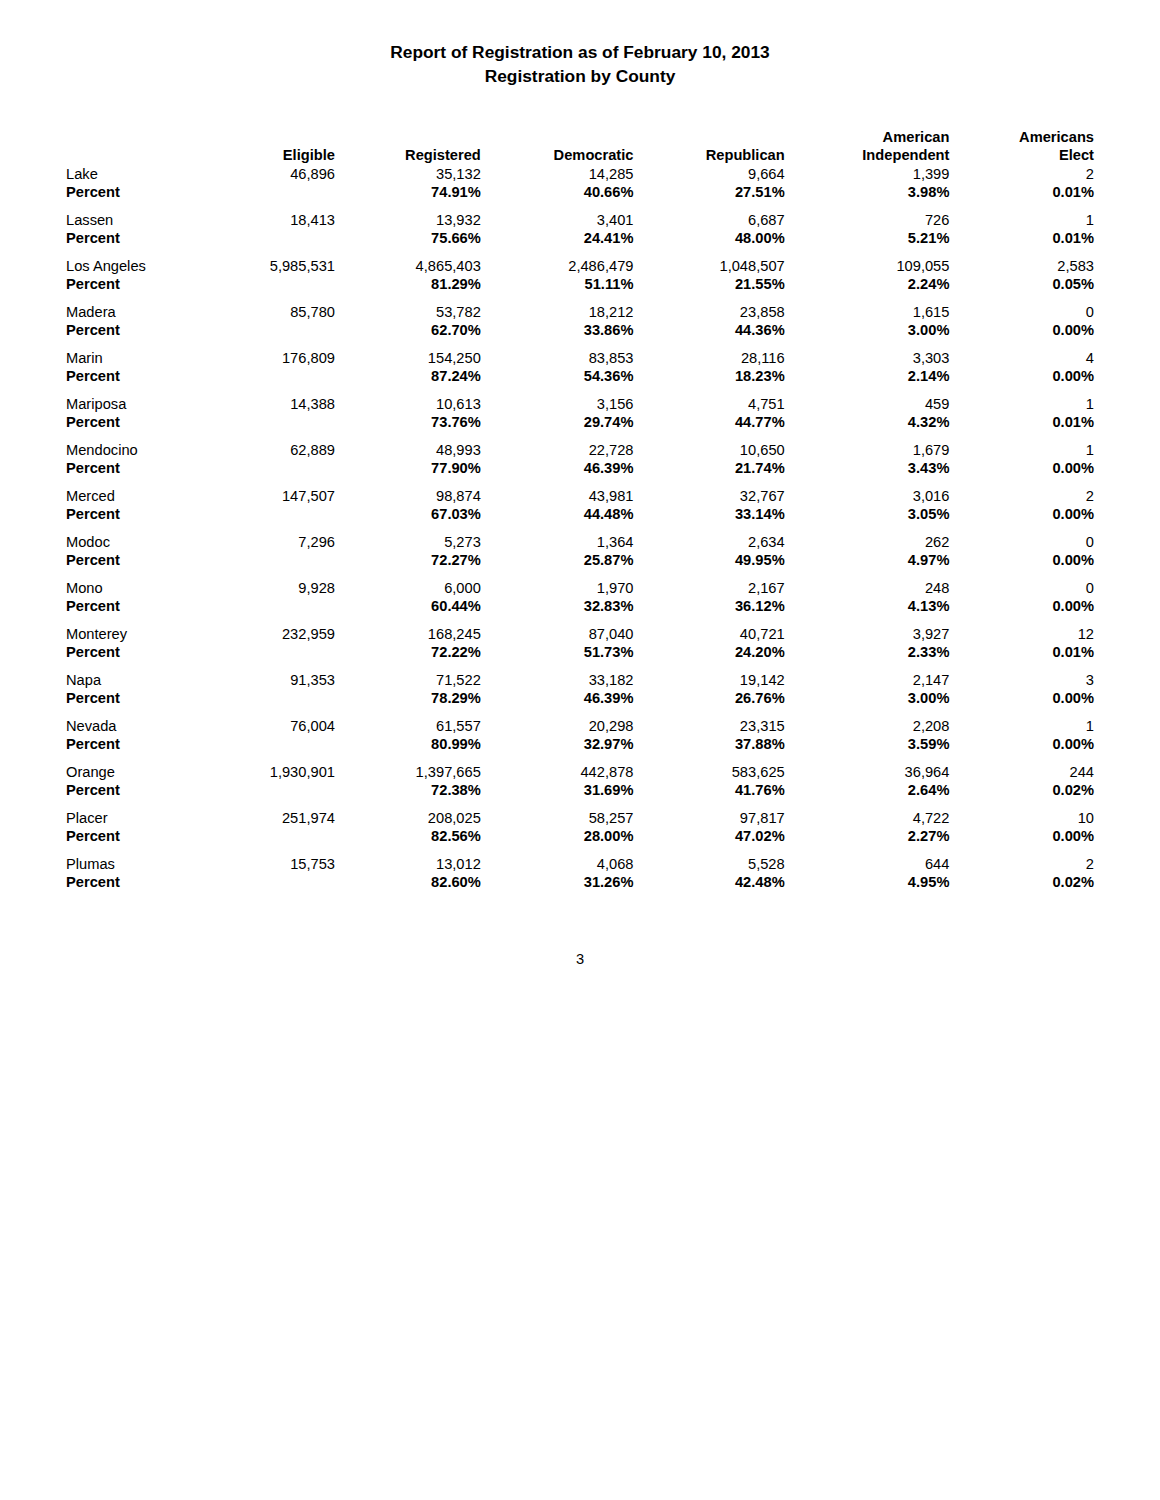Report of Registration as of February 10, 2013
Registration by County
| | | | | | American | Americans |
| --- | --- | --- | --- | --- | --- | --- |
| | Eligible | Registered | Democratic | Republican | Independent | Elect |
| Lake | 46,896 | 35,132 | 14,285 | 9,664 | 1,399 | 2 |
| Percent | | 74.91% | 40.66% | 27.51% | 3.98% | 0.01% |
| Lassen | 18,413 | 13,932 | 3,401 | 6,687 | 726 | 1 |
| Percent | | 75.66% | 24.41% | 48.00% | 5.21% | 0.01% |
| Los Angeles | 5,985,531 | 4,865,403 | 2,486,479 | 1,048,507 | 109,055 | 2,583 |
| Percent | | 81.29% | 51.11% | 21.55% | 2.24% | 0.05% |
| Madera | 85,780 | 53,782 | 18,212 | 23,858 | 1,615 | 0 |
| Percent | | 62.70% | 33.86% | 44.36% | 3.00% | 0.00% |
| Marin | 176,809 | 154,250 | 83,853 | 28,116 | 3,303 | 4 |
| Percent | | 87.24% | 54.36% | 18.23% | 2.14% | 0.00% |
| Mariposa | 14,388 | 10,613 | 3,156 | 4,751 | 459 | 1 |
| Percent | | 73.76% | 29.74% | 44.77% | 4.32% | 0.01% |
| Mendocino | 62,889 | 48,993 | 22,728 | 10,650 | 1,679 | 1 |
| Percent | | 77.90% | 46.39% | 21.74% | 3.43% | 0.00% |
| Merced | 147,507 | 98,874 | 43,981 | 32,767 | 3,016 | 2 |
| Percent | | 67.03% | 44.48% | 33.14% | 3.05% | 0.00% |
| Modoc | 7,296 | 5,273 | 1,364 | 2,634 | 262 | 0 |
| Percent | | 72.27% | 25.87% | 49.95% | 4.97% | 0.00% |
| Mono | 9,928 | 6,000 | 1,970 | 2,167 | 248 | 0 |
| Percent | | 60.44% | 32.83% | 36.12% | 4.13% | 0.00% |
| Monterey | 232,959 | 168,245 | 87,040 | 40,721 | 3,927 | 12 |
| Percent | | 72.22% | 51.73% | 24.20% | 2.33% | 0.01% |
| Napa | 91,353 | 71,522 | 33,182 | 19,142 | 2,147 | 3 |
| Percent | | 78.29% | 46.39% | 26.76% | 3.00% | 0.00% |
| Nevada | 76,004 | 61,557 | 20,298 | 23,315 | 2,208 | 1 |
| Percent | | 80.99% | 32.97% | 37.88% | 3.59% | 0.00% |
| Orange | 1,930,901 | 1,397,665 | 442,878 | 583,625 | 36,964 | 244 |
| Percent | | 72.38% | 31.69% | 41.76% | 2.64% | 0.02% |
| Placer | 251,974 | 208,025 | 58,257 | 97,817 | 4,722 | 10 |
| Percent | | 82.56% | 28.00% | 47.02% | 2.27% | 0.00% |
| Plumas | 15,753 | 13,012 | 4,068 | 5,528 | 644 | 2 |
| Percent | | 82.60% | 31.26% | 42.48% | 4.95% | 0.02% |
3